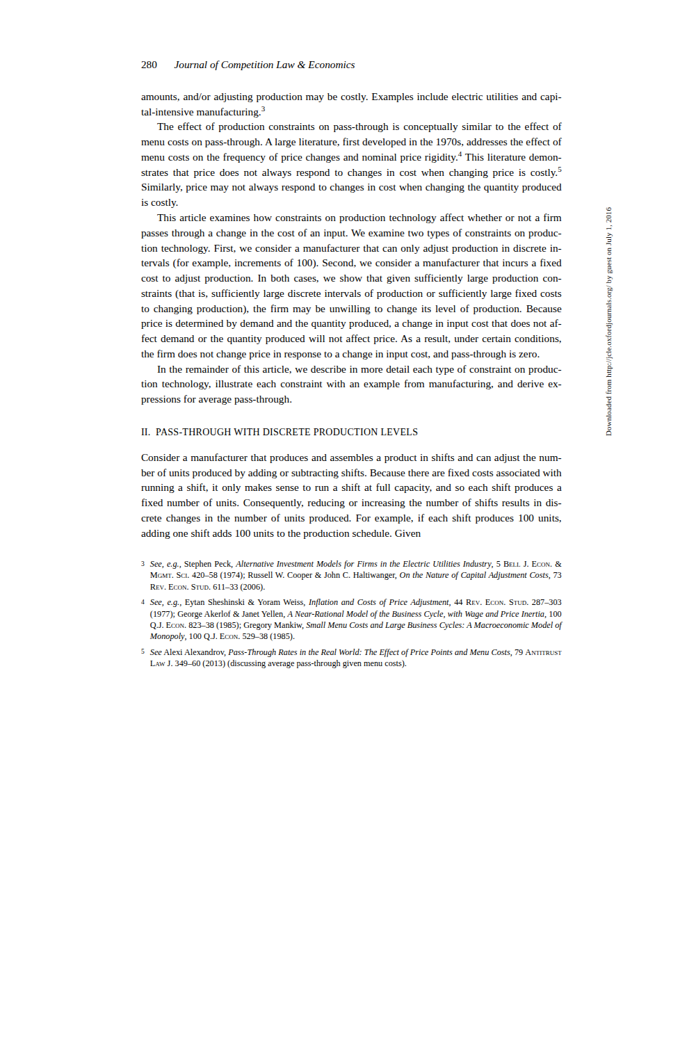280 Journal of Competition Law & Economics
amounts, and/or adjusting production may be costly. Examples include electric utilities and capital-intensive manufacturing.3
The effect of production constraints on pass-through is conceptually similar to the effect of menu costs on pass-through. A large literature, first developed in the 1970s, addresses the effect of menu costs on the frequency of price changes and nominal price rigidity.4 This literature demonstrates that price does not always respond to changes in cost when changing price is costly.5 Similarly, price may not always respond to changes in cost when changing the quantity produced is costly.
This article examines how constraints on production technology affect whether or not a firm passes through a change in the cost of an input. We examine two types of constraints on production technology. First, we consider a manufacturer that can only adjust production in discrete intervals (for example, increments of 100). Second, we consider a manufacturer that incurs a fixed cost to adjust production. In both cases, we show that given sufficiently large production constraints (that is, sufficiently large discrete intervals of production or sufficiently large fixed costs to changing production), the firm may be unwilling to change its level of production. Because price is determined by demand and the quantity produced, a change in input cost that does not affect demand or the quantity produced will not affect price. As a result, under certain conditions, the firm does not change price in response to a change in input cost, and pass-through is zero.
In the remainder of this article, we describe in more detail each type of constraint on production technology, illustrate each constraint with an example from manufacturing, and derive expressions for average pass-through.
II. PASS-THROUGH WITH DISCRETE PRODUCTION LEVELS
Consider a manufacturer that produces and assembles a product in shifts and can adjust the number of units produced by adding or subtracting shifts. Because there are fixed costs associated with running a shift, it only makes sense to run a shift at full capacity, and so each shift produces a fixed number of units. Consequently, reducing or increasing the number of shifts results in discrete changes in the number of units produced. For example, if each shift produces 100 units, adding one shift adds 100 units to the production schedule. Given
3
See, e.g., Stephen Peck, Alternative Investment Models for Firms in the Electric Utilities Industry, 5 Bell J. Econ. & Mgmt. Sci. 420–58 (1974); Russell W. Cooper & John C. Haltiwanger, On the Nature of Capital Adjustment Costs, 73 Rev. Econ. Stud. 611–33 (2006).
4
See, e.g., Eytan Sheshinski & Yoram Weiss, Inflation and Costs of Price Adjustment, 44 Rev. Econ. Stud. 287–303 (1977); George Akerlof & Janet Yellen, A Near-Rational Model of the Business Cycle, with Wage and Price Inertia, 100 Q.J. Econ. 823–38 (1985); Gregory Mankiw, Small Menu Costs and Large Business Cycles: A Macroeconomic Model of Monopoly, 100 Q.J. Econ. 529–38 (1985).
5
See Alexi Alexandrov, Pass-Through Rates in the Real World: The Effect of Price Points and Menu Costs, 79 Antitrust Law J. 349–60 (2013) (discussing average pass-through given menu costs).
Downloaded from http://jcle.oxfordjournals.org/ by guest on July 1, 2016